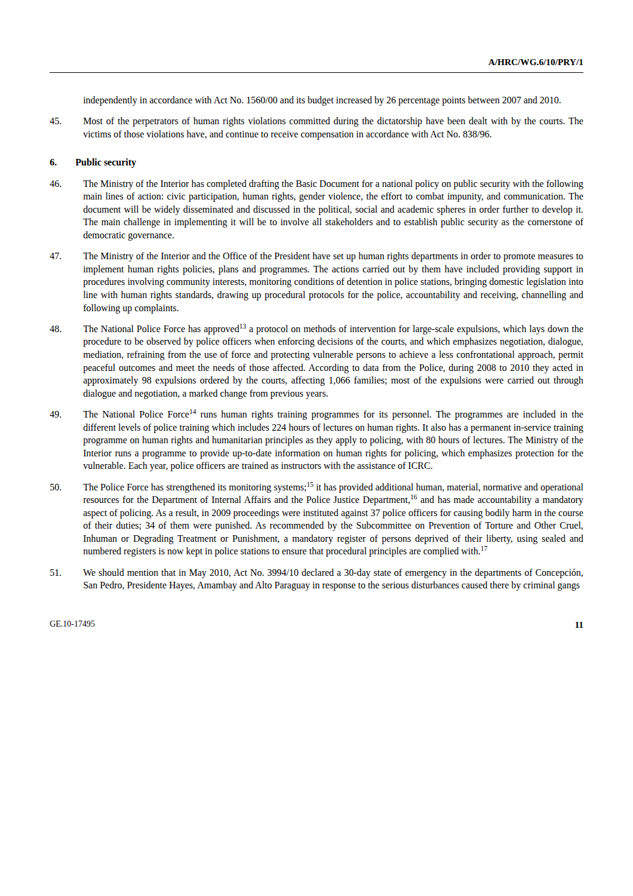A/HRC/WG.6/10/PRY/1
independently in accordance with Act No. 1560/00 and its budget increased by 26 percentage points between 2007 and 2010.
45.
Most of the perpetrators of human rights violations committed during the dictatorship have been dealt with by the courts. The victims of those violations have, and continue to receive compensation in accordance with Act No. 838/96.
6. Public security
46.
The Ministry of the Interior has completed drafting the Basic Document for a national policy on public security with the following main lines of action: civic participation, human rights, gender violence, the effort to combat impunity, and communication. The document will be widely disseminated and discussed in the political, social and academic spheres in order further to develop it. The main challenge in implementing it will be to involve all stakeholders and to establish public security as the cornerstone of democratic governance.
47.
The Ministry of the Interior and the Office of the President have set up human rights departments in order to promote measures to implement human rights policies, plans and programmes. The actions carried out by them have included providing support in procedures involving community interests, monitoring conditions of detention in police stations, bringing domestic legislation into line with human rights standards, drawing up procedural protocols for the police, accountability and receiving, channelling and following up complaints.
48.
The National Police Force has approved13 a protocol on methods of intervention for large-scale expulsions, which lays down the procedure to be observed by police officers when enforcing decisions of the courts, and which emphasizes negotiation, dialogue, mediation, refraining from the use of force and protecting vulnerable persons to achieve a less confrontational approach, permit peaceful outcomes and meet the needs of those affected. According to data from the Police, during 2008 to 2010 they acted in approximately 98 expulsions ordered by the courts, affecting 1,066 families; most of the expulsions were carried out through dialogue and negotiation, a marked change from previous years.
49.
The National Police Force14 runs human rights training programmes for its personnel. The programmes are included in the different levels of police training which includes 224 hours of lectures on human rights. It also has a permanent in-service training programme on human rights and humanitarian principles as they apply to policing, with 80 hours of lectures. The Ministry of the Interior runs a programme to provide up-to-date information on human rights for policing, which emphasizes protection for the vulnerable. Each year, police officers are trained as instructors with the assistance of ICRC.
50.
The Police Force has strengthened its monitoring systems;15 it has provided additional human, material, normative and operational resources for the Department of Internal Affairs and the Police Justice Department,16 and has made accountability a mandatory aspect of policing. As a result, in 2009 proceedings were instituted against 37 police officers for causing bodily harm in the course of their duties; 34 of them were punished. As recommended by the Subcommittee on Prevention of Torture and Other Cruel, Inhuman or Degrading Treatment or Punishment, a mandatory register of persons deprived of their liberty, using sealed and numbered registers is now kept in police stations to ensure that procedural principles are complied with.17
51.
We should mention that in May 2010, Act No. 3994/10 declared a 30-day state of emergency in the departments of Concepción, San Pedro, Presidente Hayes, Amambay and Alto Paraguay in response to the serious disturbances caused there by criminal gangs
GE.10-17495
11